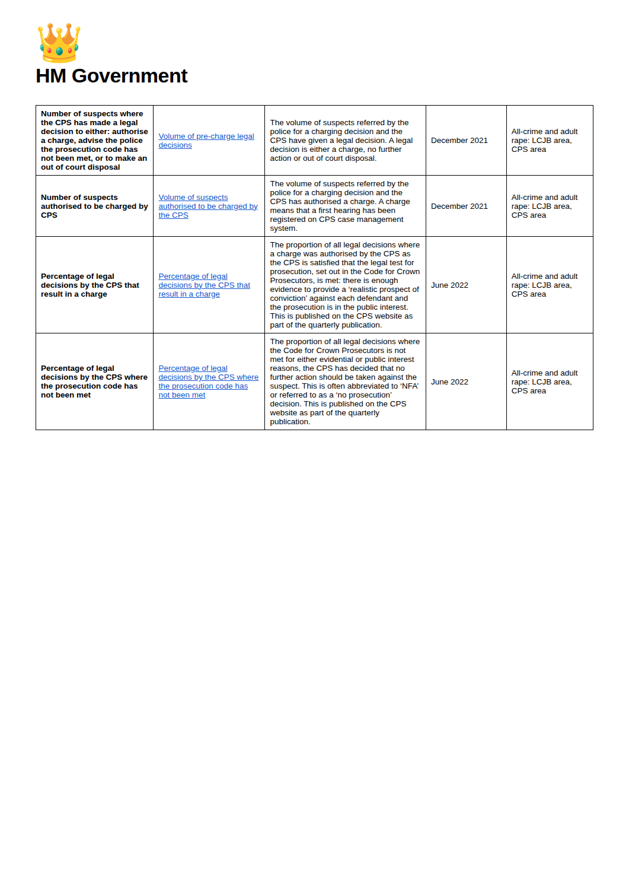👑
HM Government
| Number of suspects where the CPS has made a legal decision to either: authorise a charge, advise the police the prosecution code has not been met, or to make an out of court disposal | Volume of pre-charge legal decisions | The volume of suspects referred by the police for a charging decision and the CPS have given a legal decision. A legal decision is either a charge, no further action or out of court disposal. | December 2021 | All-crime and adult rape: LCJB area, CPS area |
| Number of suspects authorised to be charged by CPS | Volume of suspects authorised to be charged by the CPS | The volume of suspects referred by the police for a charging decision and the CPS has authorised a charge. A charge means that a first hearing has been registered on CPS case management system. | December 2021 | All-crime and adult rape: LCJB area, CPS area |
| Percentage of legal decisions by the CPS that result in a charge | Percentage of legal decisions by the CPS that result in a charge | The proportion of all legal decisions where a charge was authorised by the CPS as the CPS is satisfied that the legal test for prosecution, set out in the Code for Crown Prosecutors, is met: there is enough evidence to provide a ‘realistic prospect of conviction’ against each defendant and the prosecution is in the public interest. This is published on the CPS website as part of the quarterly publication. | June 2022 | All-crime and adult rape: LCJB area, CPS area |
| Percentage of legal decisions by the CPS where the prosecution code has not been met | Percentage of legal decisions by the CPS where the prosecution code has not been met | The proportion of all legal decisions where the Code for Crown Prosecutors is not met for either evidential or public interest reasons, the CPS has decided that no further action should be taken against the suspect. This is often abbreviated to ‘NFA’ or referred to as a ‘no prosecution’ decision. This is published on the CPS website as part of the quarterly publication. | June 2022 | All-crime and adult rape: LCJB area, CPS area |